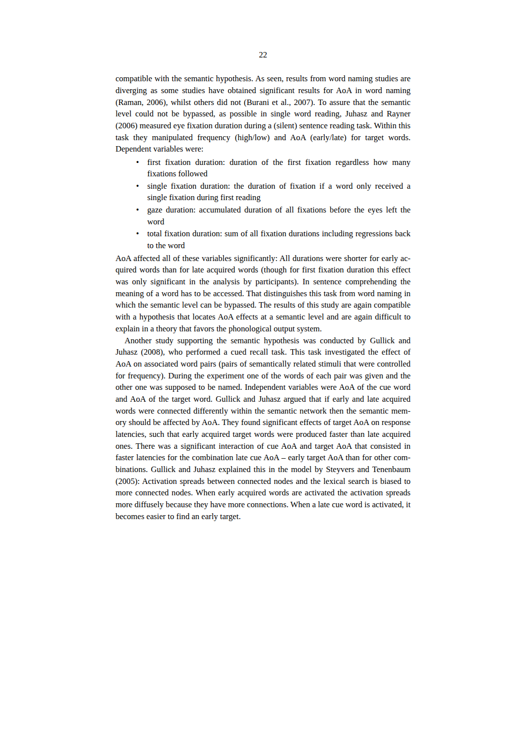22
compatible with the semantic hypothesis. As seen, results from word naming studies are diverging as some studies have obtained significant results for AoA in word naming (Raman, 2006), whilst others did not (Burani et al., 2007). To assure that the semantic level could not be bypassed, as possible in single word reading, Juhasz and Rayner (2006) measured eye fixation duration during a (silent) sentence reading task. Within this task they manipulated frequency (high/low) and AoA (early/late) for target words. Dependent variables were:
first fixation duration: duration of the first fixation regardless how many fixations followed
single fixation duration: the duration of fixation if a word only received a single fixation during first reading
gaze duration: accumulated duration of all fixations before the eyes left the word
total fixation duration: sum of all fixation durations including regressions back to the word
AoA affected all of these variables significantly: All durations were shorter for early acquired words than for late acquired words (though for first fixation duration this effect was only significant in the analysis by participants). In sentence comprehending the meaning of a word has to be accessed. That distinguishes this task from word naming in which the semantic level can be bypassed. The results of this study are again compatible with a hypothesis that locates AoA effects at a semantic level and are again difficult to explain in a theory that favors the phonological output system.
Another study supporting the semantic hypothesis was conducted by Gullick and Juhasz (2008), who performed a cued recall task. This task investigated the effect of AoA on associated word pairs (pairs of semantically related stimuli that were controlled for frequency). During the experiment one of the words of each pair was given and the other one was supposed to be named. Independent variables were AoA of the cue word and AoA of the target word. Gullick and Juhasz argued that if early and late acquired words were connected differently within the semantic network then the semantic memory should be affected by AoA. They found significant effects of target AoA on response latencies, such that early acquired target words were produced faster than late acquired ones. There was a significant interaction of cue AoA and target AoA that consisted in faster latencies for the combination late cue AoA – early target AoA than for other combinations. Gullick and Juhasz explained this in the model by Steyvers and Tenenbaum (2005): Activation spreads between connected nodes and the lexical search is biased to more connected nodes. When early acquired words are activated the activation spreads more diffusely because they have more connections. When a late cue word is activated, it becomes easier to find an early target.